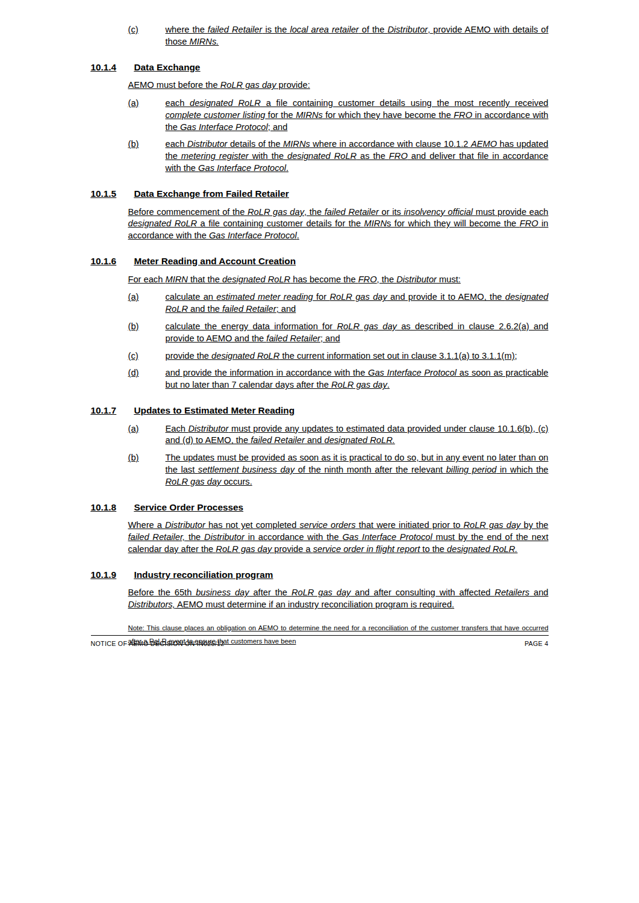(c) where the failed Retailer is the local area retailer of the Distributor, provide AEMO with details of those MIRNs.
10.1.4 Data Exchange
AEMO must before the RoLR gas day provide:
(a) each designated RoLR a file containing customer details using the most recently received complete customer listing for the MIRNs for which they have become the FRO in accordance with the Gas Interface Protocol; and
(b) each Distributor details of the MIRNs where in accordance with clause 10.1.2 AEMO has updated the metering register with the designated RoLR as the FRO and deliver that file in accordance with the Gas Interface Protocol.
10.1.5 Data Exchange from Failed Retailer
Before commencement of the RoLR gas day, the failed Retailer or its insolvency official must provide each designated RoLR a file containing customer details for the MIRNs for which they will become the FRO in accordance with the Gas Interface Protocol.
10.1.6 Meter Reading and Account Creation
For each MIRN that the designated RoLR has become the FRO, the Distributor must:
(a) calculate an estimated meter reading for RoLR gas day and provide it to AEMO, the designated RoLR and the failed Retailer; and
(b) calculate the energy data information for RoLR gas day as described in clause 2.6.2(a) and provide to AEMO and the failed Retailer; and
(c) provide the designated RoLR the current information set out in clause 3.1.1(a) to 3.1.1(m);
(d) and provide the information in accordance with the Gas Interface Protocol as soon as practicable but no later than 7 calendar days after the RoLR gas day.
10.1.7 Updates to Estimated Meter Reading
(a) Each Distributor must provide any updates to estimated data provided under clause 10.1.6(b), (c) and (d) to AEMO, the failed Retailer and designated RoLR.
(b) The updates must be provided as soon as it is practical to do so, but in any event no later than on the last settlement business day of the ninth month after the relevant billing period in which the RoLR gas day occurs.
10.1.8 Service Order Processes
Where a Distributor has not yet completed service orders that were initiated prior to RoLR gas day by the failed Retailer, the Distributor in accordance with the Gas Interface Protocol must by the end of the next calendar day after the RoLR gas day provide a service order in flight report to the designated RoLR.
10.1.9 Industry reconciliation program
Before the 65th business day after the RoLR gas day and after consulting with affected Retailers and Distributors, AEMO must determine if an industry reconciliation program is required.
Note: This clause places an obligation on AEMO to determine the need for a reconciliation of the customer transfers that have occurred after a RoLR event to ensure that customers have been
NOTICE OF AEMO DECISION ON IN025/12 PAGE 4